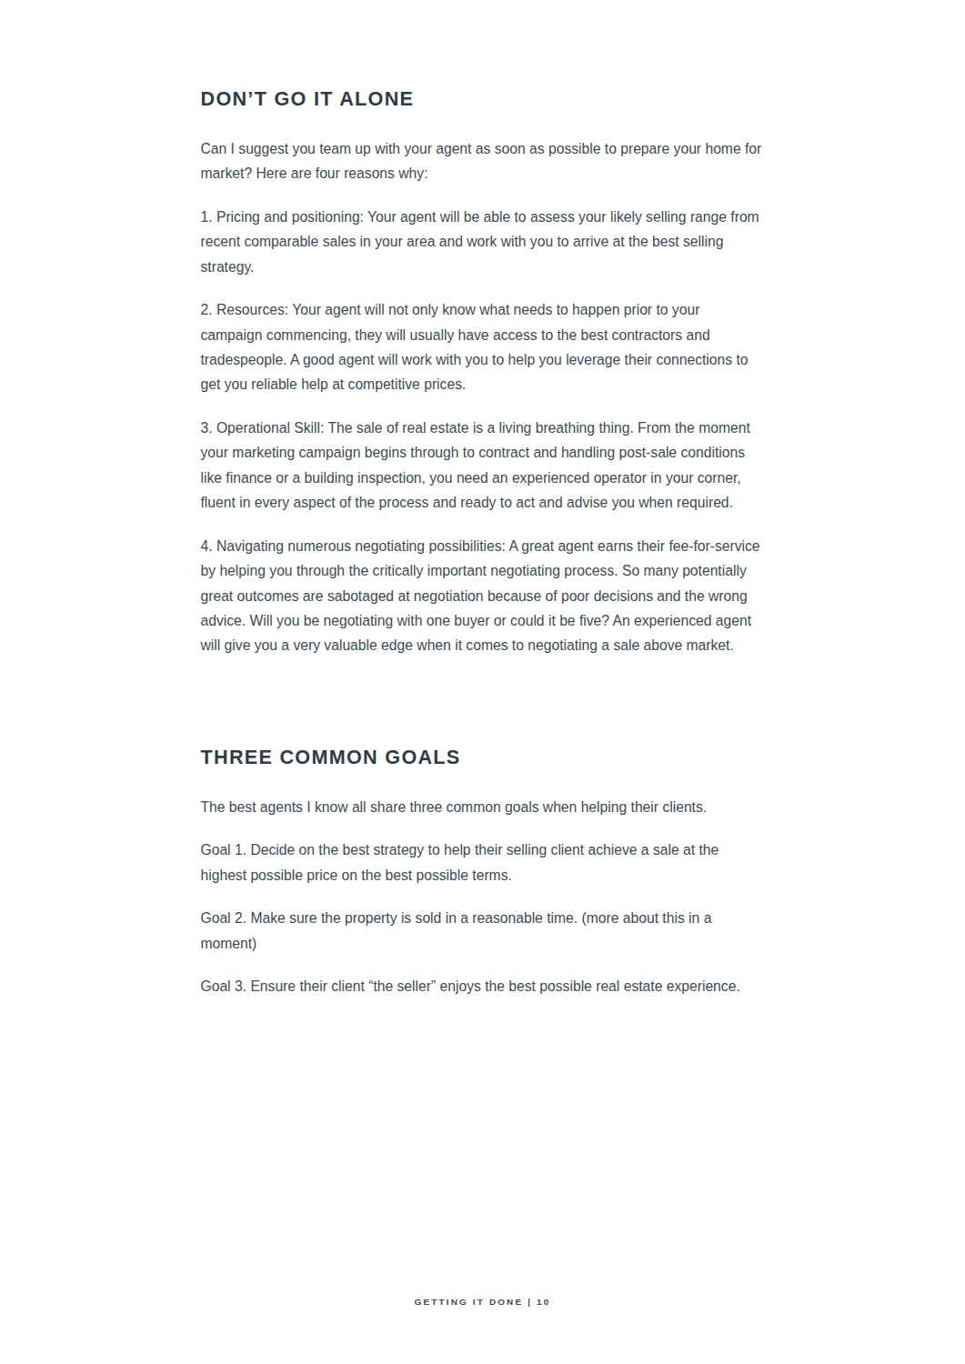Don’t Go It Alone
Can I suggest you team up with your agent as soon as possible to prepare your home for market? Here are four reasons why:
1. Pricing and positioning: Your agent will be able to assess your likely selling range from recent comparable sales in your area and work with you to arrive at the best selling strategy.
2. Resources: Your agent will not only know what needs to happen prior to your campaign commencing, they will usually have access to the best contractors and tradespeople. A good agent will work with you to help you leverage their connections to get you reliable help at competitive prices.
3. Operational Skill: The sale of real estate is a living breathing thing. From the moment your marketing campaign begins through to contract and handling post-sale conditions like finance or a building inspection, you need an experienced operator in your corner, fluent in every aspect of the process and ready to act and advise you when required.
4. Navigating numerous negotiating possibilities: A great agent earns their fee-for-service by helping you through the critically important negotiating process. So many potentially great outcomes are sabotaged at negotiation because of poor decisions and the wrong advice. Will you be negotiating with one buyer or could it be five? An experienced agent will give you a very valuable edge when it comes to negotiating a sale above market.
Three Common Goals
The best agents I know all share three common goals when helping their clients.
Goal 1. Decide on the best strategy to help their selling client achieve a sale at the highest possible price on the best possible terms.
Goal 2. Make sure the property is sold in a reasonable time. (more about this in a moment)
Goal 3. Ensure their client “the seller” enjoys the best possible real estate experience.
Getting It Done | 10